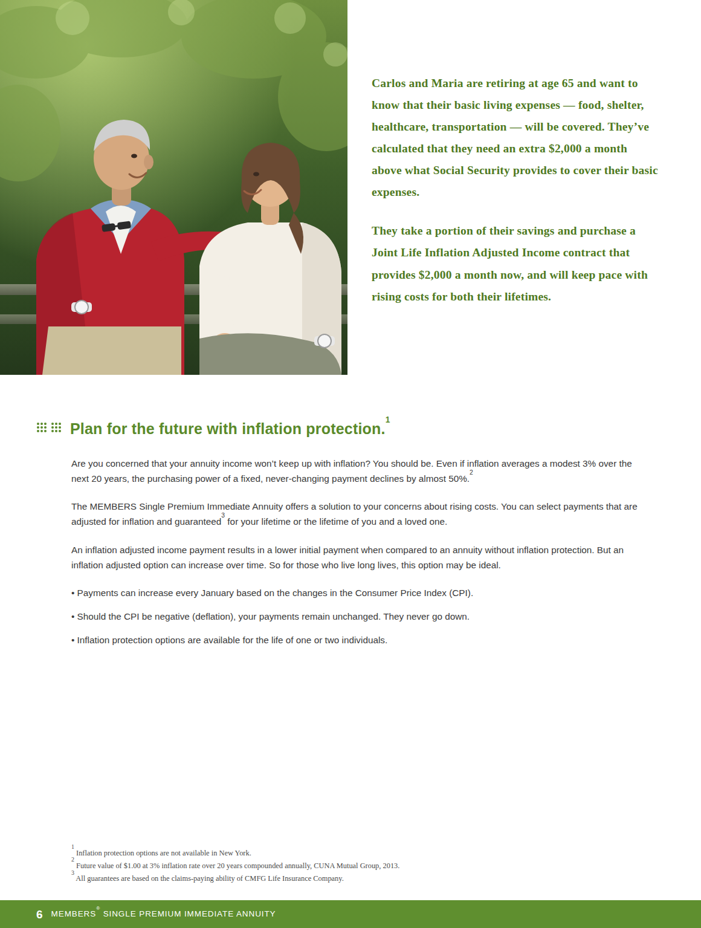Carlos and Maria are retiring at age 65 and want to know that their basic living expenses — food, shelter, healthcare, transportation — will be covered. They’ve calculated that they need an extra $2,000 a month above what Social Security provides to cover their basic expenses.
They take a portion of their savings and purchase a Joint Life Inflation Adjusted Income contract that provides $2,000 a month now, and will keep pace with rising costs for both their lifetimes.
Plan for the future with inflation protection.1
Are you concerned that your annuity income won’t keep up with inflation? You should be. Even if inflation averages a modest 3% over the next 20 years, the purchasing power of a fixed, never-changing payment declines by almost 50%.2
The MEMBERS Single Premium Immediate Annuity offers a solution to your concerns about rising costs. You can select payments that are adjusted for inflation and guaranteed3 for your lifetime or the lifetime of you and a loved one.
An inflation adjusted income payment results in a lower initial payment when compared to an annuity without inflation protection. But an inflation adjusted option can increase over time. So for those who live long lives, this option may be ideal.
• Payments can increase every January based on the changes in the Consumer Price Index (CPI).
• Should the CPI be negative (deflation), your payments remain unchanged. They never go down.
• Inflation protection options are available for the life of one or two individuals.
1 Inflation protection options are not available in New York.
2 Future value of $1.00 at 3% inflation rate over 20 years compounded annually, CUNA Mutual Group, 2013.
3 All guarantees are based on the claims-paying ability of CMFG Life Insurance Company.
6 MEMBERS® SINGLE PREMIUM IMMEDIATE ANNUITY